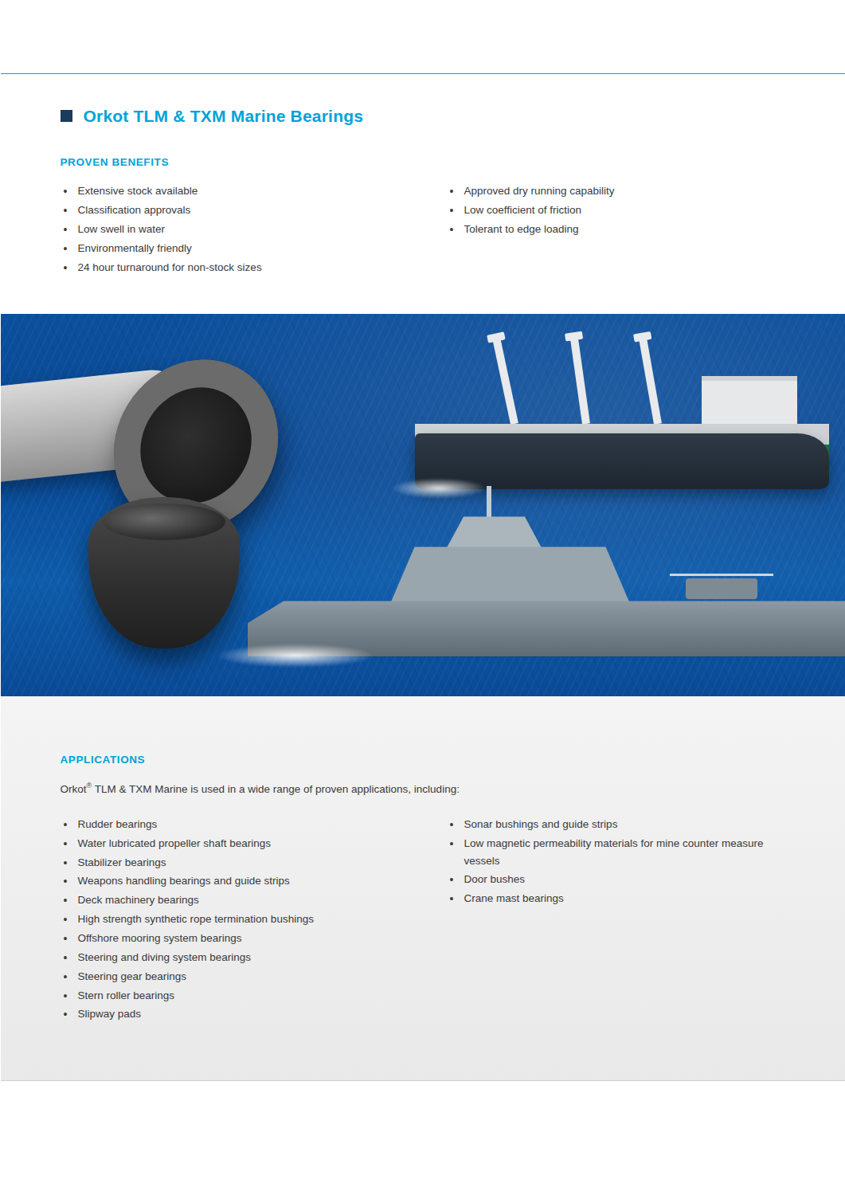Orkot TLM & TXM Marine Bearings
Proven Benefits
Extensive stock available
Classification approvals
Low swell in water
Environmentally friendly
24 hour turnaround for non-stock sizes
Approved dry running capability
Low coefficient of friction
Tolerant to edge loading
Applications
Orkot® TLM & TXM Marine is used in a wide range of proven applications, including:
Rudder bearings
Water lubricated propeller shaft bearings
Stabilizer bearings
Weapons handling bearings and guide strips
Deck machinery bearings
High strength synthetic rope termination bushings
Offshore mooring system bearings
Steering and diving system bearings
Steering gear bearings
Stern roller bearings
Slipway pads
Sonar bushings and guide strips
Low magnetic permeability materials for mine counter measure vessels
Door bushes
Crane mast bearings